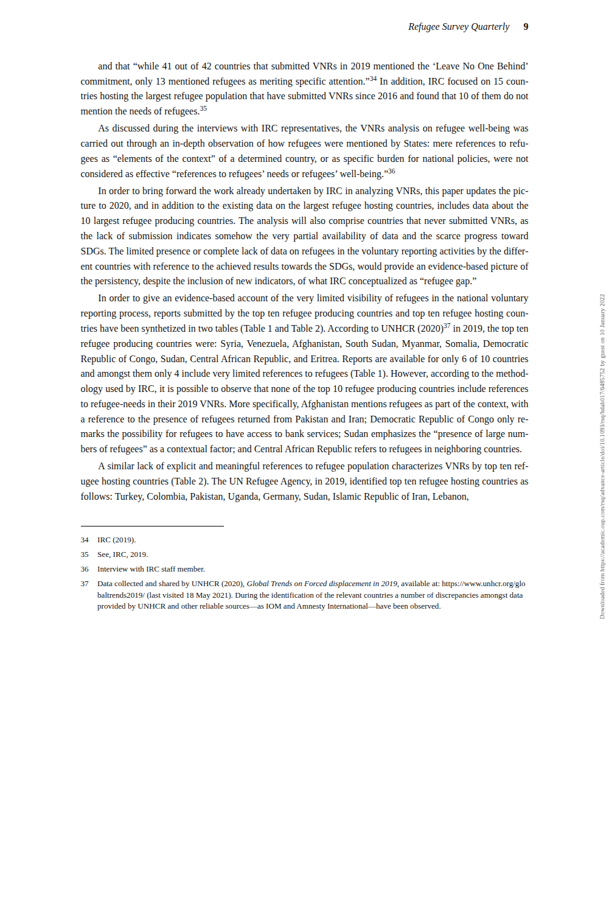Downloaded from https://academic.oup.com/rsq/advance-article/doi/10.1093/rsq/hdab017/6485752 by guest on 10 January 2022
Refugee Survey Quarterly 9
and that “while 41 out of 42 countries that submitted VNRs in 2019 mentioned the ‘Leave No One Behind’ commitment, only 13 mentioned refugees as meriting specific attention.”34 In addition, IRC focused on 15 countries hosting the largest refugee population that have submitted VNRs since 2016 and found that 10 of them do not mention the needs of refugees.35
As discussed during the interviews with IRC representatives, the VNRs analysis on refugee well-being was carried out through an in-depth observation of how refugees were mentioned by States: mere references to refugees as “elements of the context” of a determined country, or as specific burden for national policies, were not considered as effective “references to refugees’ needs or refugees’ well-being.”36
In order to bring forward the work already undertaken by IRC in analyzing VNRs, this paper updates the picture to 2020, and in addition to the existing data on the largest refugee hosting countries, includes data about the 10 largest refugee producing countries. The analysis will also comprise countries that never submitted VNRs, as the lack of submission indicates somehow the very partial availability of data and the scarce progress toward SDGs. The limited presence or complete lack of data on refugees in the voluntary reporting activities by the different countries with reference to the achieved results towards the SDGs, would provide an evidence-based picture of the persistency, despite the inclusion of new indicators, of what IRC conceptualized as “refugee gap.”
In order to give an evidence-based account of the very limited visibility of refugees in the national voluntary reporting process, reports submitted by the top ten refugee producing countries and top ten refugee hosting countries have been synthetized in two tables (Table 1 and Table 2). According to UNHCR (2020)37 in 2019, the top ten refugee producing countries were: Syria, Venezuela, Afghanistan, South Sudan, Myanmar, Somalia, Democratic Republic of Congo, Sudan, Central African Republic, and Eritrea. Reports are available for only 6 of 10 countries and amongst them only 4 include very limited references to refugees (Table 1). However, according to the methodology used by IRC, it is possible to observe that none of the top 10 refugee producing countries include references to refugee-needs in their 2019 VNRs. More specifically, Afghanistan mentions refugees as part of the context, with a reference to the presence of refugees returned from Pakistan and Iran; Democratic Republic of Congo only remarks the possibility for refugees to have access to bank services; Sudan emphasizes the “presence of large numbers of refugees” as a contextual factor; and Central African Republic refers to refugees in neighboring countries.
A similar lack of explicit and meaningful references to refugee population characterizes VNRs by top ten refugee hosting countries (Table 2). The UN Refugee Agency, in 2019, identified top ten refugee hosting countries as follows: Turkey, Colombia, Pakistan, Uganda, Germany, Sudan, Islamic Republic of Iran, Lebanon,
34 IRC (2019).
35 See, IRC, 2019.
36 Interview with IRC staff member.
37 Data collected and shared by UNHCR (2020), Global Trends on Forced displacement in 2019, available at: https://www.unhcr.org/globaltrends2019/ (last visited 18 May 2021). During the identification of the relevant countries a number of discrepancies amongst data provided by UNHCR and other reliable sources—as IOM and Amnesty International—have been observed.